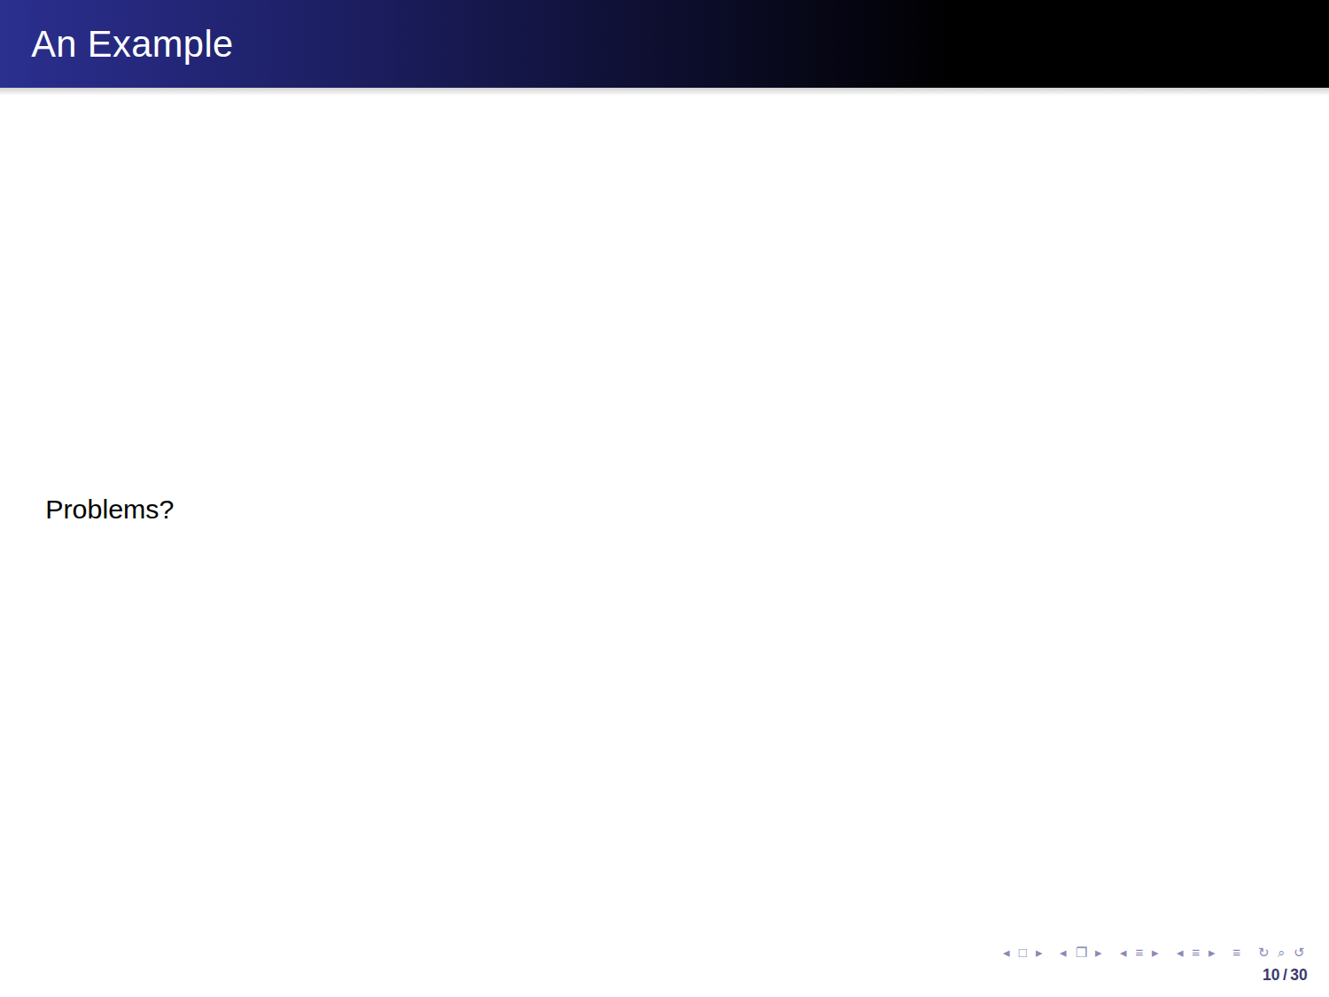An Example
Problems?
◂ □ ▸ ◂ ❐ ▸ ◂ ≡ ▸ ◂ ≡ ▸ ≡ ↻ ⌕ ↺
10 / 30